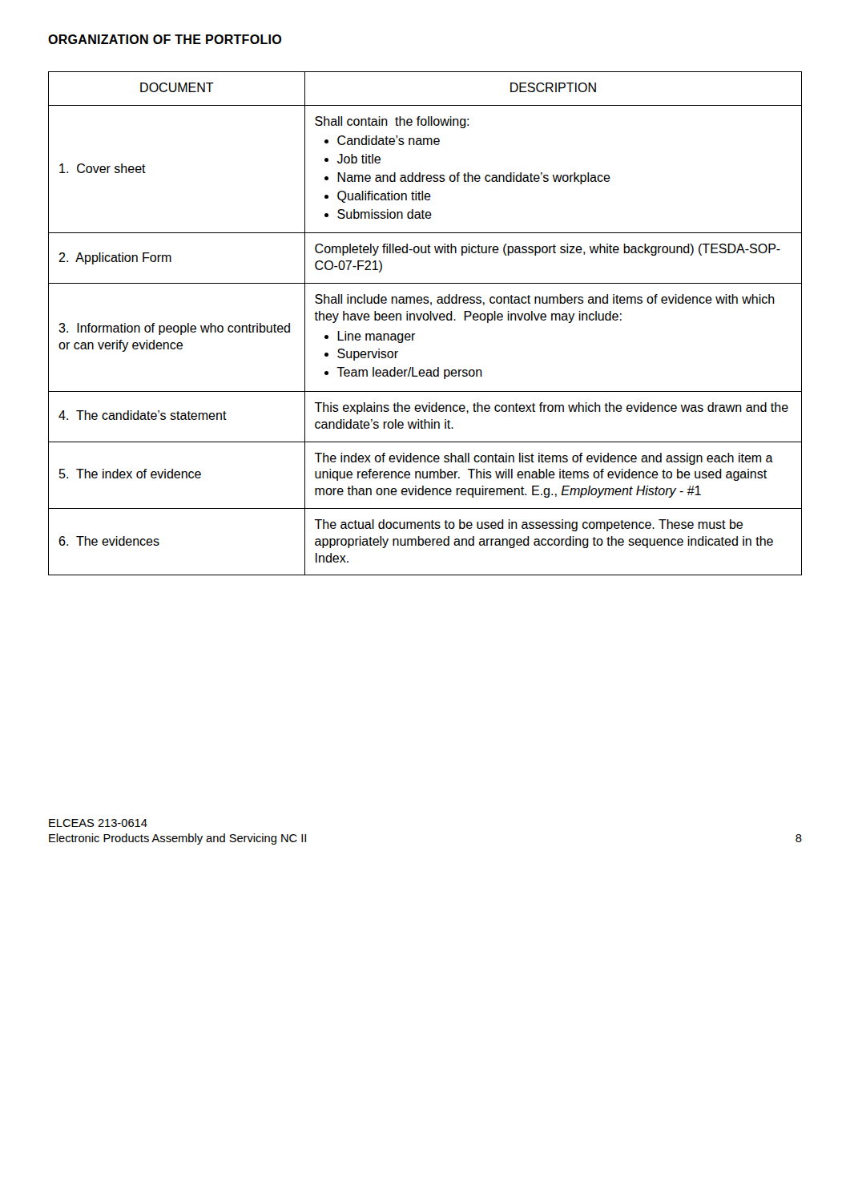ORGANIZATION OF THE PORTFOLIO
| DOCUMENT | DESCRIPTION |
| --- | --- |
| 1. Cover sheet | Shall contain the following: Candidate’s name Job title Name and address of the candidate’s workplace Qualification title Submission date |
| 2. Application Form | Completely filled-out with picture (passport size, white background) (TESDA-SOP-CO-07-F21) |
| 3. Information of people who contributed or can verify evidence | Shall include names, address, contact numbers and items of evidence with which they have been involved. People involve may include: Line manager Supervisor Team leader/Lead person |
| 4. The candidate’s statement | This explains the evidence, the context from which the evidence was drawn and the candidate’s role within it. |
| 5. The index of evidence | The index of evidence shall contain list items of evidence and assign each item a unique reference number. This will enable items of evidence to be used against more than one evidence requirement. E.g., Employment History - #1 |
| 6. The evidences | The actual documents to be used in assessing competence. These must be appropriately numbered and arranged according to the sequence indicated in the Index. |
ELCEAS 213-0614
Electronic Products Assembly and Servicing NC II 8